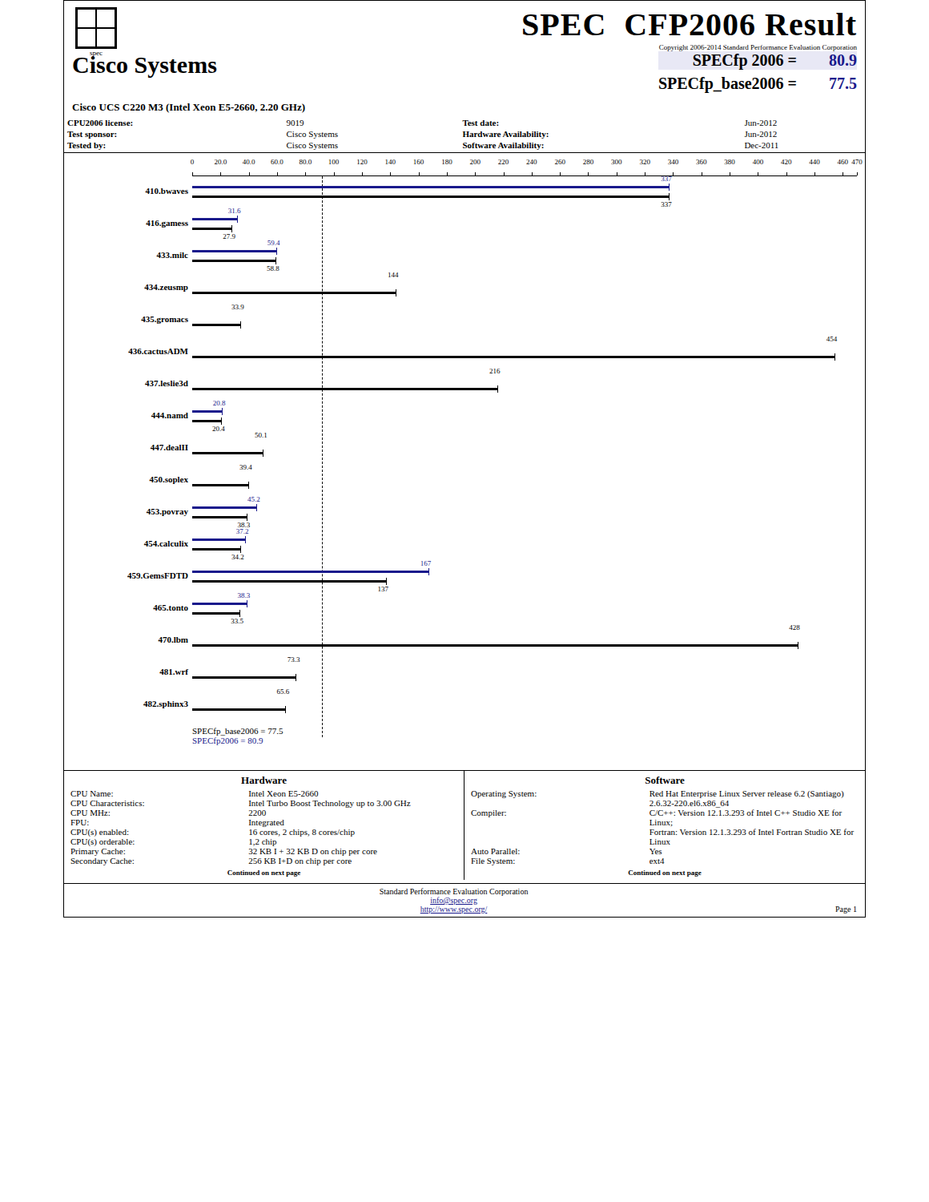spec
SPEC CFP2006 Result
Copyright 2006-2014 Standard Performance Evaluation Corporation
Cisco Systems
Cisco UCS C220 M3 (Intel Xeon E5-2660, 2.20 GHz)
SPECfp 2006 = 80.9
SPECfp_base2006 = 77.5
| CPU2006 license: | 9019 | Test date: | Jun-2012 |
| Test sponsor: | Cisco Systems | Hardware Availability: | Jun-2012 |
| Tested by: | Cisco Systems | Software Availability: | Dec-2011 |
0 20.0 40.0 60.0 80.0 100 120 140 160 180 200 220 240 260 280 300 320 340 360 380 400 420 440 460 470
410.bwaves
337
337
416.gamess
31.6
27.9
433.milc
59.4
58.8
434.zeusmp
144
435.gromacs
33.9
436.cactusADM
454
437.leslie3d
216
444.namd
20.8
20.4
447.dealII
50.1
450.soplex
39.4
453.povray
45.2
38.3
454.calculix
37.2
34.2
459.GemsFDTD
167
137
465.tonto
38.3
33.5
470.lbm
428
481.wrf
73.3
482.sphinx3
65.6
SPECfp_base2006 = 77.5
SPECfp2006 = 80.9
Hardware
CPU Name:
Intel Xeon E5-2660
CPU Characteristics:
Intel Turbo Boost Technology up to 3.00 GHz
CPU MHz:
2200
FPU:
Integrated
CPU(s) enabled:
16 cores, 2 chips, 8 cores/chip
CPU(s) orderable:
1,2 chip
Primary Cache:
32 KB I + 32 KB D on chip per core
Secondary Cache:
256 KB I+D on chip per core
Continued on next page
Software
Operating System:
Red Hat Enterprise Linux Server release 6.2 (Santiago)
2.6.32-220.el6.x86_64
Compiler:
C/C++: Version 12.1.3.293 of Intel C++ Studio XE for Linux;
Fortran: Version 12.1.3.293 of Intel Fortran Studio XE for Linux
Auto Parallel:
Yes
File System:
ext4
Continued on next page
Standard Performance Evaluation Corporation
info@spec.org
http://www.spec.org/
Page 1